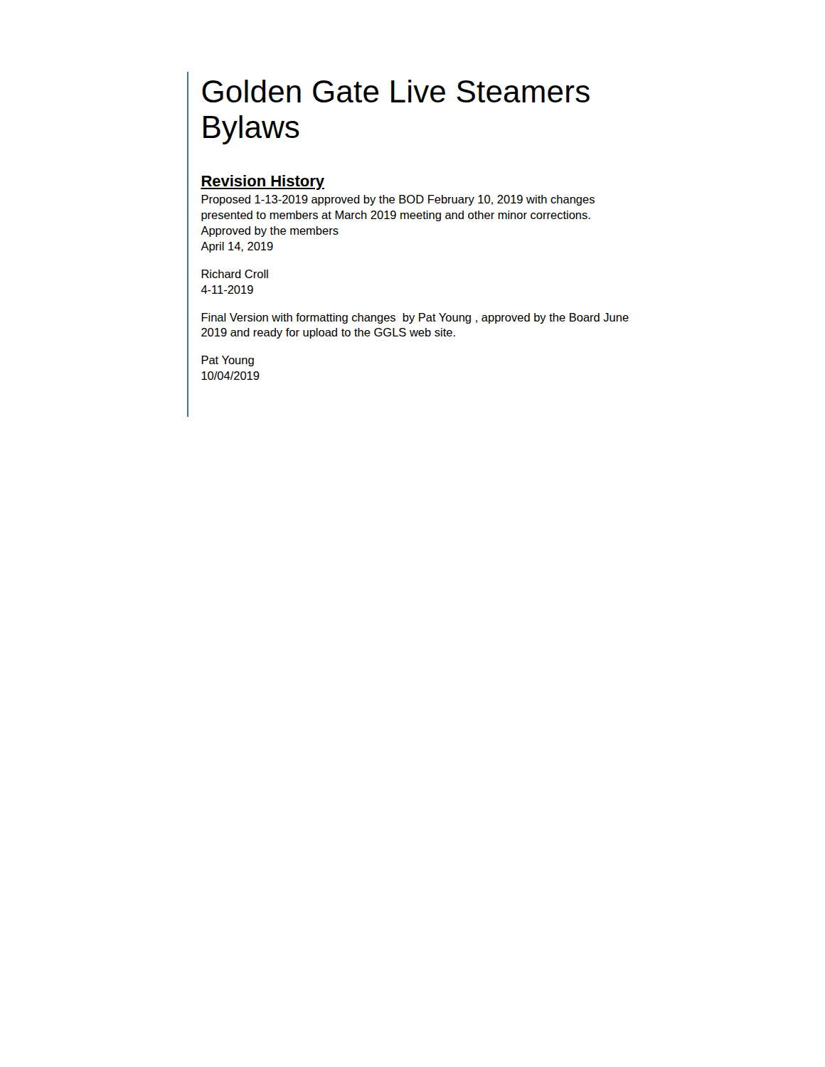Golden Gate Live Steamers
Bylaws
Revision History
Proposed 1-13-2019 approved by the BOD February 10, 2019 with changes presented to members at March 2019 meeting and other minor corrections.
Approved by the members
April 14, 2019
Richard Croll
4-11-2019
Final Version with formatting changes by Pat Young , approved by the Board June 2019 and ready for upload to the GGLS web site.
Pat Young
10/04/2019